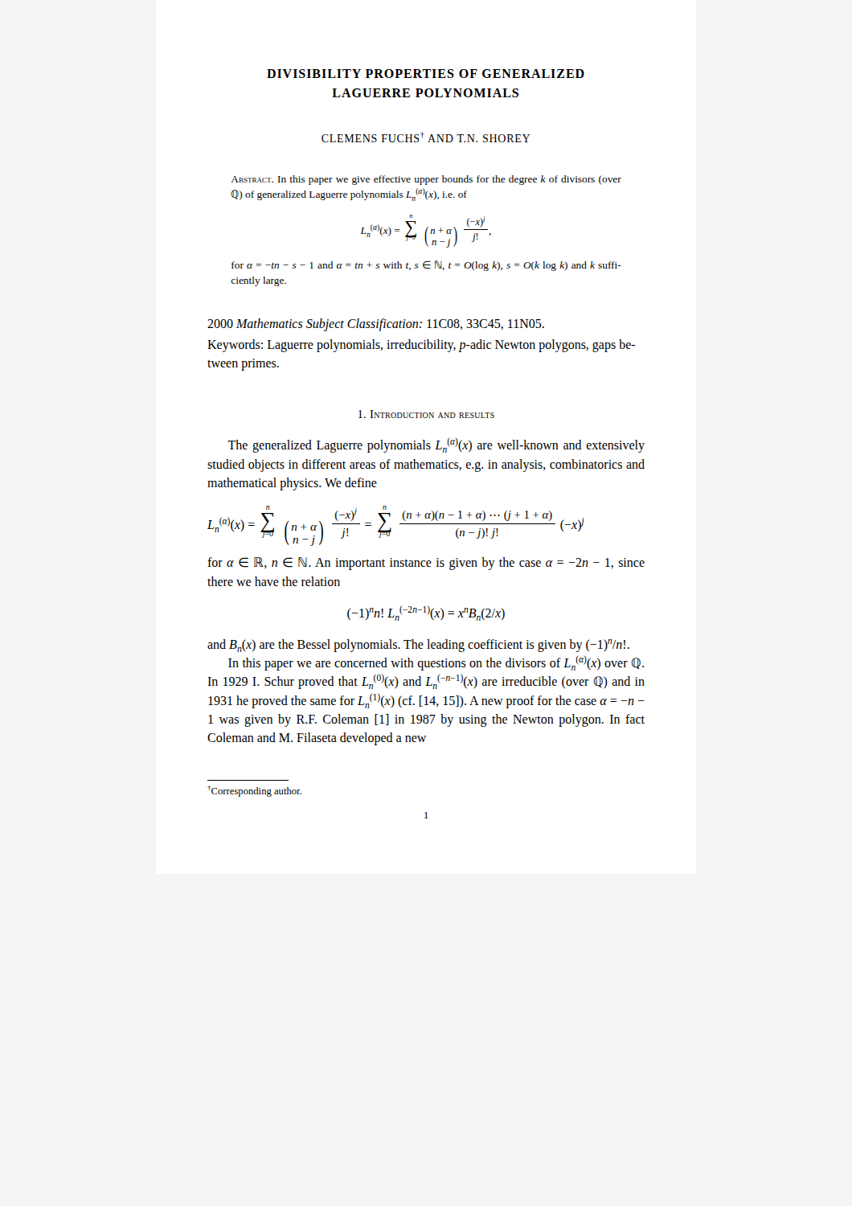Divisibility Properties of Generalized
Laguerre Polynomials
Clemens Fuchs† and T.N. Shorey
Abstract. In this paper we give effective upper bounds for the degree k of divisors (over ℚ) of generalized Laguerre polynomials Ln(α)(x), i.e. of
Ln(α)(x) = n∑j=0 (n + α
n − j) (−x)j j!,
for α = −tn − s − 1 and α = tn + s with t, s ∈ ℕ, t = O(log k), s = O(k log k) and k sufficiently large.
2000 Mathematics Subject Classification: 11C08, 33C45, 11N05.
Keywords: Laguerre polynomials, irreducibility, p-adic Newton polygons, gaps between primes.
1. Introduction and results
The generalized Laguerre polynomials Ln(α)(x) are well-known and extensively studied objects in different areas of mathematics, e.g. in analysis, combinatorics and mathematical physics. We define
Ln(α)(x) = n∑j=0 (n + α
n − j) (−x)j j! = n∑j=0 (n + α)(n − 1 + α) ⋯ (j + 1 + α)(n − j)! j! (−x)j
for α ∈ ℝ, n ∈ ℕ. An important instance is given by the case α = −2n − 1, since there we have the relation
(−1)nn! Ln(−2n−1)(x) = xnBn(2/x)
and Bn(x) are the Bessel polynomials. The leading coefficient is given by (−1)n/n!.
In this paper we are concerned with questions on the divisors of Ln(α)(x) over ℚ. In 1929 I. Schur proved that Ln(0)(x) and Ln(−n−1)(x) are irreducible (over ℚ) and in 1931 he proved the same for Ln(1)(x) (cf. [14, 15]). A new proof for the case α = −n − 1 was given by R.F. Coleman [1] in 1987 by using the Newton polygon. In fact Coleman and M. Filaseta developed a new
†Corresponding author.
1